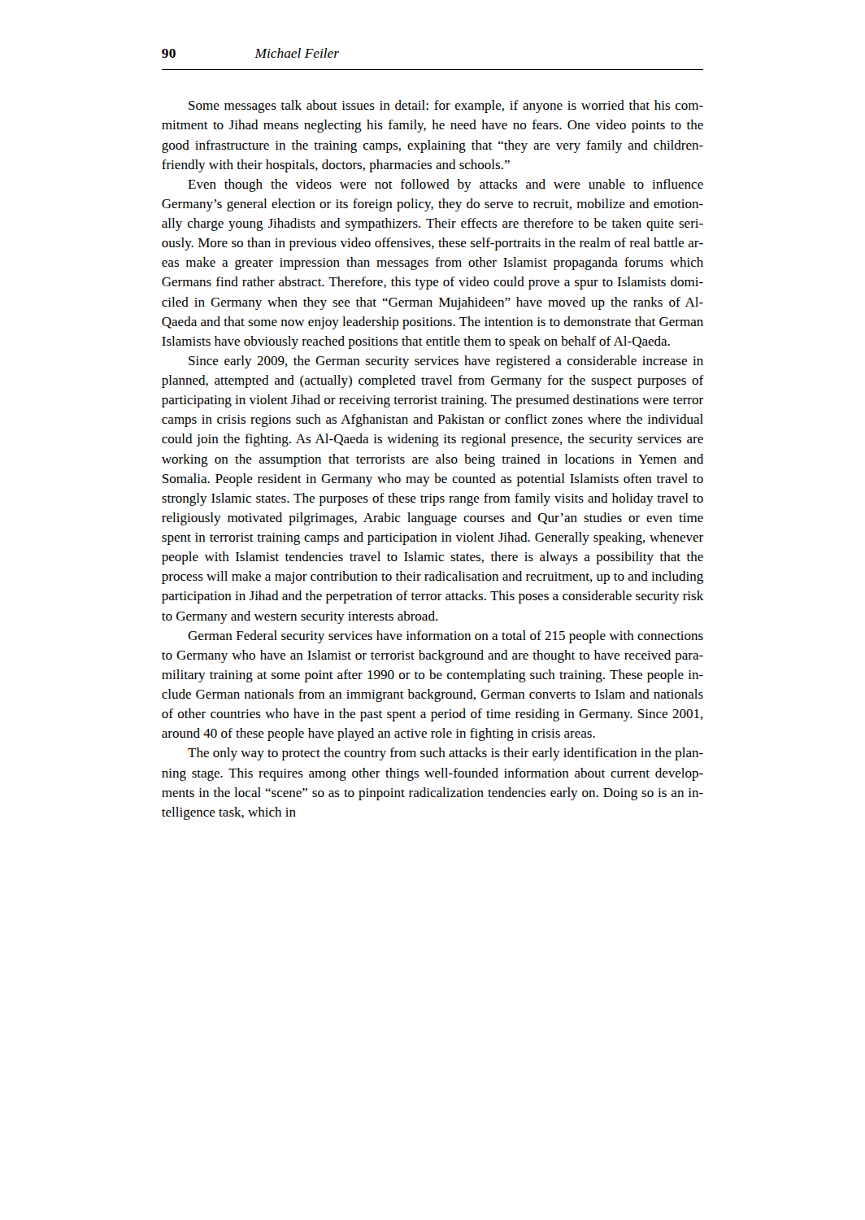90 Michael Feiler
Some messages talk about issues in detail: for example, if anyone is worried that his commitment to Jihad means neglecting his family, he need have no fears. One video points to the good infrastructure in the training camps, explaining that “they are very family and children-friendly with their hospitals, doctors, pharmacies and schools.”
Even though the videos were not followed by attacks and were unable to influence Germany’s general election or its foreign policy, they do serve to recruit, mobilize and emotionally charge young Jihadists and sympathizers. Their effects are therefore to be taken quite seriously. More so than in previous video offensives, these self-portraits in the realm of real battle areas make a greater impression than messages from other Islamist propaganda forums which Germans find rather abstract. Therefore, this type of video could prove a spur to Islamists domiciled in Germany when they see that “German Mujahideen” have moved up the ranks of Al-Qaeda and that some now enjoy leadership positions. The intention is to demonstrate that German Islamists have obviously reached positions that entitle them to speak on behalf of Al-Qaeda.
Since early 2009, the German security services have registered a considerable increase in planned, attempted and (actually) completed travel from Germany for the suspect purposes of participating in violent Jihad or receiving terrorist training. The presumed destinations were terror camps in crisis regions such as Afghanistan and Pakistan or conflict zones where the individual could join the fighting. As Al-Qaeda is widening its regional presence, the security services are working on the assumption that terrorists are also being trained in locations in Yemen and Somalia. People resident in Germany who may be counted as potential Islamists often travel to strongly Islamic states. The purposes of these trips range from family visits and holiday travel to religiously motivated pilgrimages, Arabic language courses and Qur’an studies or even time spent in terrorist training camps and participation in violent Jihad. Generally speaking, whenever people with Islamist tendencies travel to Islamic states, there is always a possibility that the process will make a major contribution to their radicalisation and recruitment, up to and including participation in Jihad and the perpetration of terror attacks. This poses a considerable security risk to Germany and western security interests abroad.
German Federal security services have information on a total of 215 people with connections to Germany who have an Islamist or terrorist background and are thought to have received paramilitary training at some point after 1990 or to be contemplating such training. These people include German nationals from an immigrant background, German converts to Islam and nationals of other countries who have in the past spent a period of time residing in Germany. Since 2001, around 40 of these people have played an active role in fighting in crisis areas.
The only way to protect the country from such attacks is their early identification in the planning stage. This requires among other things well-founded information about current developments in the local “scene” so as to pinpoint radicalization tendencies early on. Doing so is an intelligence task, which in